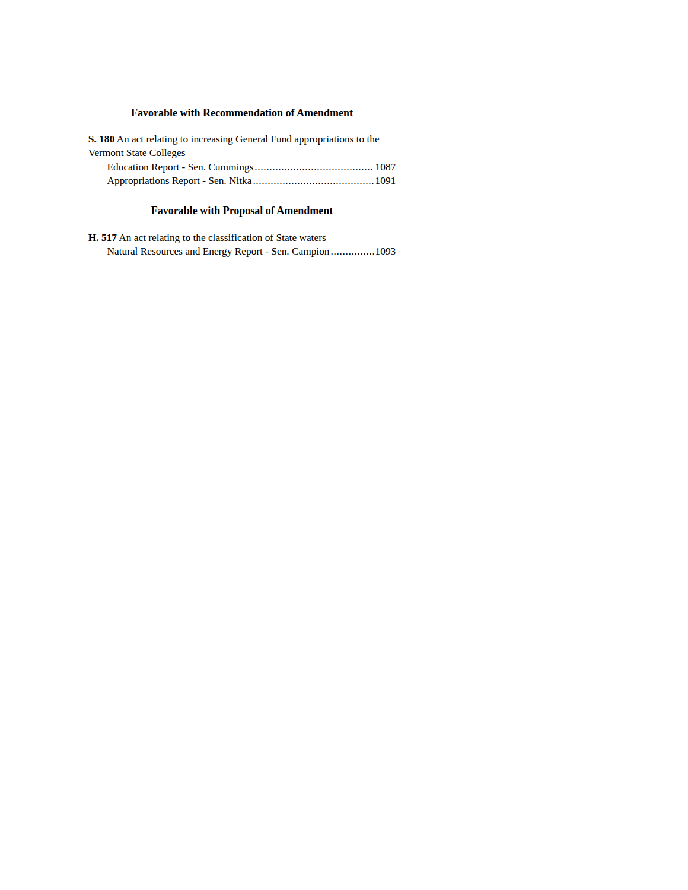Favorable with Recommendation of Amendment
S. 180 An act relating to increasing General Fund appropriations to the Vermont State Colleges
Education Report - Sen. Cummings ....................................................................................................... 1087
Appropriations Report - Sen. Nitka ....................................................................................................... 1091
Favorable with Proposal of Amendment
H. 517 An act relating to the classification of State waters
Natural Resources and Energy Report - Sen. Campion ....................................................................................................... 1093